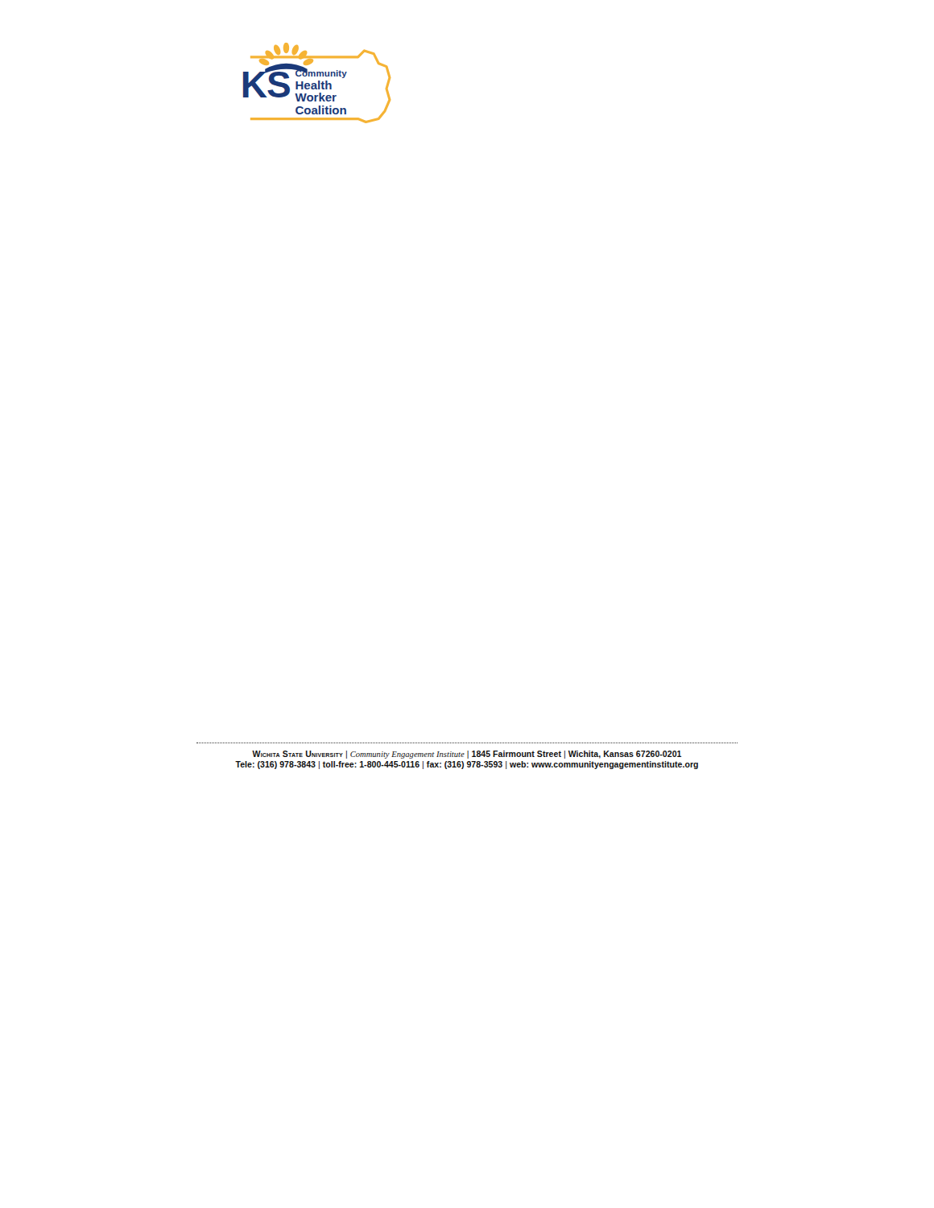KS
Community Health Worker Coalition
Wichita State University | Community Engagement Institute | 1845 Fairmount Street | Wichita, Kansas 67260-0201
Tele: (316) 978-3843 | toll-free: 1-800-445-0116 | fax: (316) 978-3593 | web: www.communityengagementinstitute.org